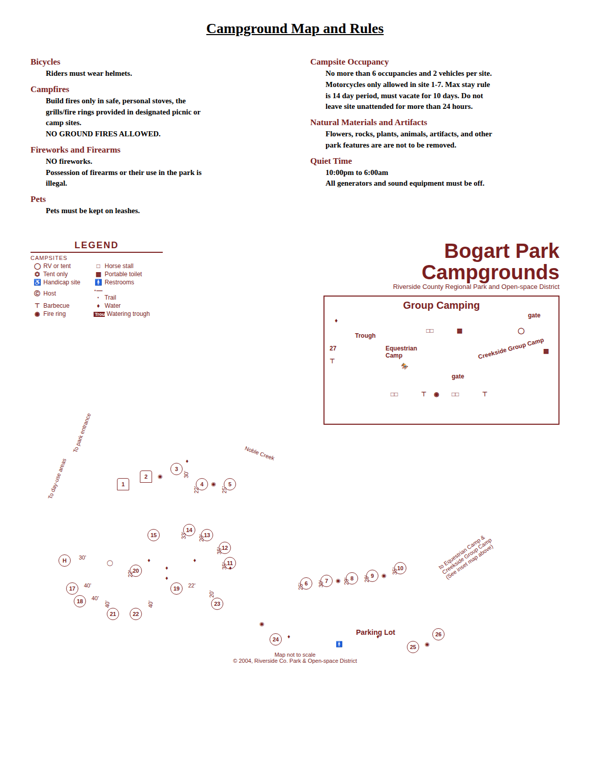Campground Map and Rules
Bicycles
Riders must wear helmets.
Campfires
Build fires only in safe, personal stoves, the grills/fire rings provided in designated picnic or camp sites.
NO GROUND FIRES ALLOWED.
Fireworks and Firearms
NO fireworks.
Possession of firearms or their use in the park is illegal.
Pets
Pets must be kept on leashes.
Campsite Occupancy
No more than 6 occupancies and 2 vehicles per site. Motorcycles only allowed in site 1-7. Max stay rule is 14 day period, must vacate for 10 days. Do not leave site unattended for more than 24 hours.
Natural Materials and Artifacts
Flowers, rocks, plants, animals, artifacts, and other park features are are not to be removed.
Quiet Time
10:00pm to 6:00am
All generators and sound equipment must be off.
LEGEND
CAMPSITES
| ◯ RV or tent | □ Horse stall |
| ⏣ Tent only | ▦ Portable toilet |
| ♿ Handicap site | 🚹 Restrooms |
| Ⓒ Host | ⋅—⋅ Trail |
| ⊤ Barbecue | ♦ Water |
| ◉ Fire ring | Trough Watering trough |
Bogart Park
Campgrounds
Riverside County Regional Park and Open-space District
Group Camping
♦ Trough Equestrian
Camp 🏇 Creekside Group Camp gate gate 27 ⊤ □□ ⊤ ◉ □□ ⊤ □□ ▦ ◯ ▦
To park entrance To day-use areas Noble Creek 1 2 ◉ 3 ♦ 30' 4 22' ◉ 5 25' 15 14 33' 13 20' 12 35' 11 35' H 30' ◯ 20 22' ♦ ♦ ♦ ♦ 19 22' ♦ 17 40' 18 40' 21 40' 22 40' 23 20' 6 25' 7 30' ◉ 8 29' 9 29' ◉ 10 35' to Equestrian Camp &
Creekside Group Camp
(See inset map above) ◉ 24 ♦ Parking Lot 🚹 ♦ 25 ◉ 26
Map not to scale
© 2004, Riverside Co. Park & Open-space District